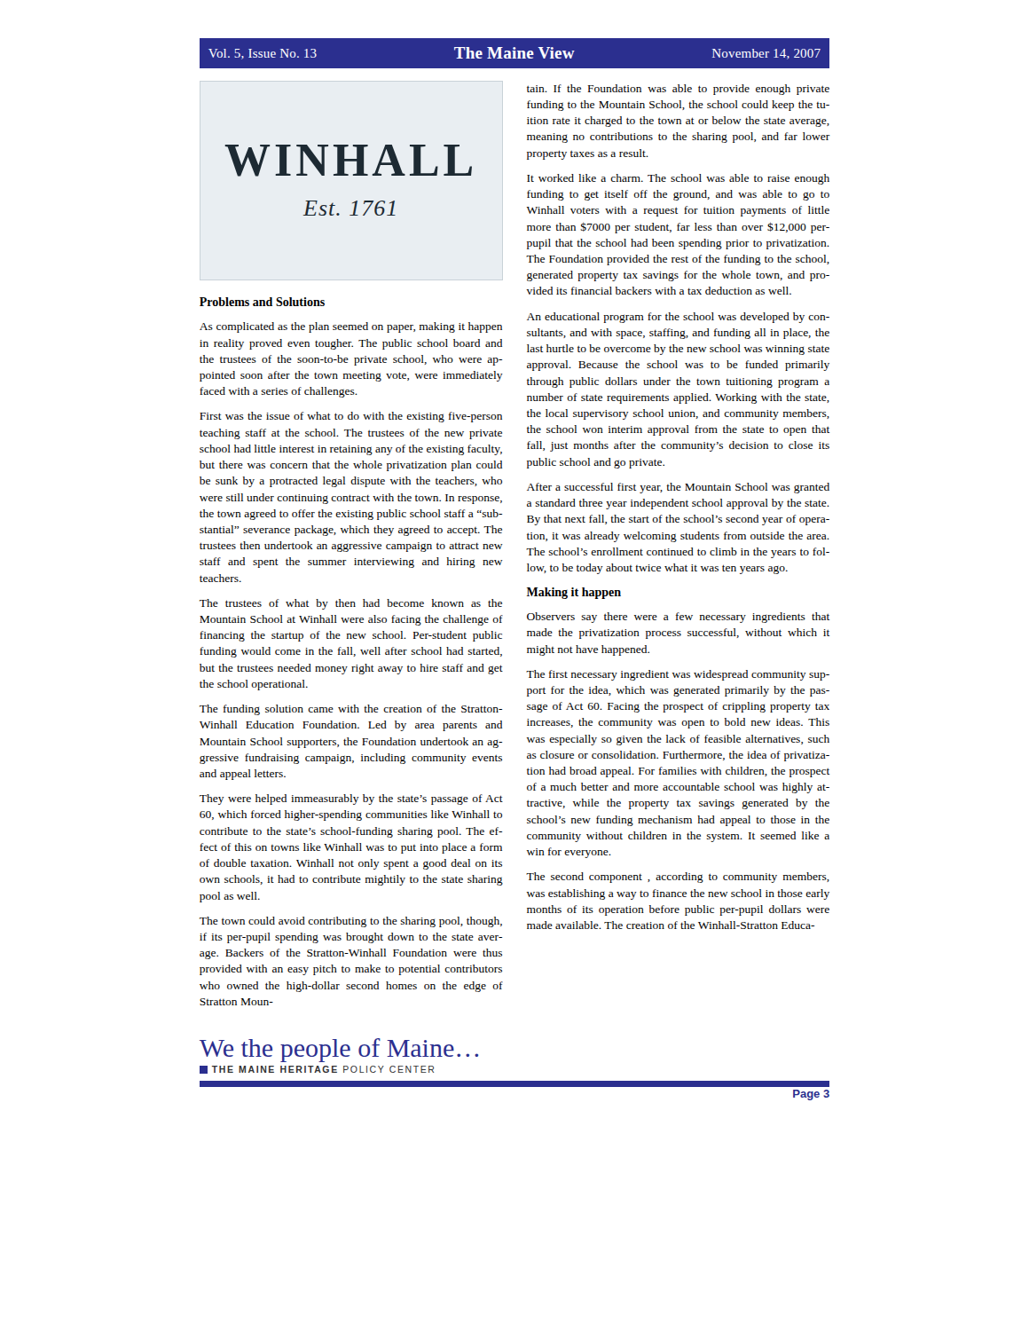Vol. 5, Issue No. 13
The Maine View
November 14, 2007
WINHALL
Est. 1761
Problems and Solutions
As complicated as the plan seemed on paper, making it happen in reality proved even tougher. The public school board and the trustees of the soon-to-be private school, who were appointed soon after the town meeting vote, were immediately faced with a series of challenges.
First was the issue of what to do with the existing five-person teaching staff at the school. The trustees of the new private school had little interest in retaining any of the existing faculty, but there was concern that the whole privatization plan could be sunk by a protracted legal dispute with the teachers, who were still under continuing contract with the town. In response, the town agreed to offer the existing public school staff a “substantial” severance package, which they agreed to accept. The trustees then undertook an aggressive campaign to attract new staff and spent the summer interviewing and hiring new teachers.
The trustees of what by then had become known as the Mountain School at Winhall were also facing the challenge of financing the startup of the new school. Per-student public funding would come in the fall, well after school had started, but the trustees needed money right away to hire staff and get the school operational.
The funding solution came with the creation of the Stratton-Winhall Education Foundation. Led by area parents and Mountain School supporters, the Foundation undertook an aggressive fundraising campaign, including community events and appeal letters.
They were helped immeasurably by the state’s passage of Act 60, which forced higher-spending communities like Winhall to contribute to the state’s school-funding sharing pool. The effect of this on towns like Winhall was to put into place a form of double taxation. Winhall not only spent a good deal on its own schools, it had to contribute mightily to the state sharing pool as well.
The town could avoid contributing to the sharing pool, though, if its per-pupil spending was brought down to the state average. Backers of the Stratton-Winhall Foundation were thus provided with an easy pitch to make to potential contributors who owned the high-dollar second homes on the edge of Stratton Moun-
tain. If the Foundation was able to provide enough private funding to the Mountain School, the school could keep the tuition rate it charged to the town at or below the state average, meaning no contributions to the sharing pool, and far lower property taxes as a result.
It worked like a charm. The school was able to raise enough funding to get itself off the ground, and was able to go to Winhall voters with a request for tuition payments of little more than $7000 per student, far less than over $12,000 per-pupil that the school had been spending prior to privatization. The Foundation provided the rest of the funding to the school, generated property tax savings for the whole town, and provided its financial backers with a tax deduction as well.
An educational program for the school was developed by consultants, and with space, staffing, and funding all in place, the last hurtle to be overcome by the new school was winning state approval. Because the school was to be funded primarily through public dollars under the town tuitioning program a number of state requirements applied. Working with the state, the local supervisory school union, and community members, the school won interim approval from the state to open that fall, just months after the community’s decision to close its public school and go private.
After a successful first year, the Mountain School was granted a standard three year independent school approval by the state. By that next fall, the start of the school’s second year of operation, it was already welcoming students from outside the area. The school’s enrollment continued to climb in the years to follow, to be today about twice what it was ten years ago.
Making it happen
Observers say there were a few necessary ingredients that made the privatization process successful, without which it might not have happened.
The first necessary ingredient was widespread community support for the idea, which was generated primarily by the passage of Act 60. Facing the prospect of crippling property tax increases, the community was open to bold new ideas. This was especially so given the lack of feasible alternatives, such as closure or consolidation. Furthermore, the idea of privatization had broad appeal. For families with children, the prospect of a much better and more accountable school was highly attractive, while the property tax savings generated by the school’s new funding mechanism had appeal to those in the community without children in the system. It seemed like a win for everyone.
The second component , according to community members, was establishing a way to finance the new school in those early months of its operation before public per-pupil dollars were made available. The creation of the Winhall-Stratton Educa-
We the people of Maine…
THE MAINE HERITAGE POLICY CENTER
Page 3